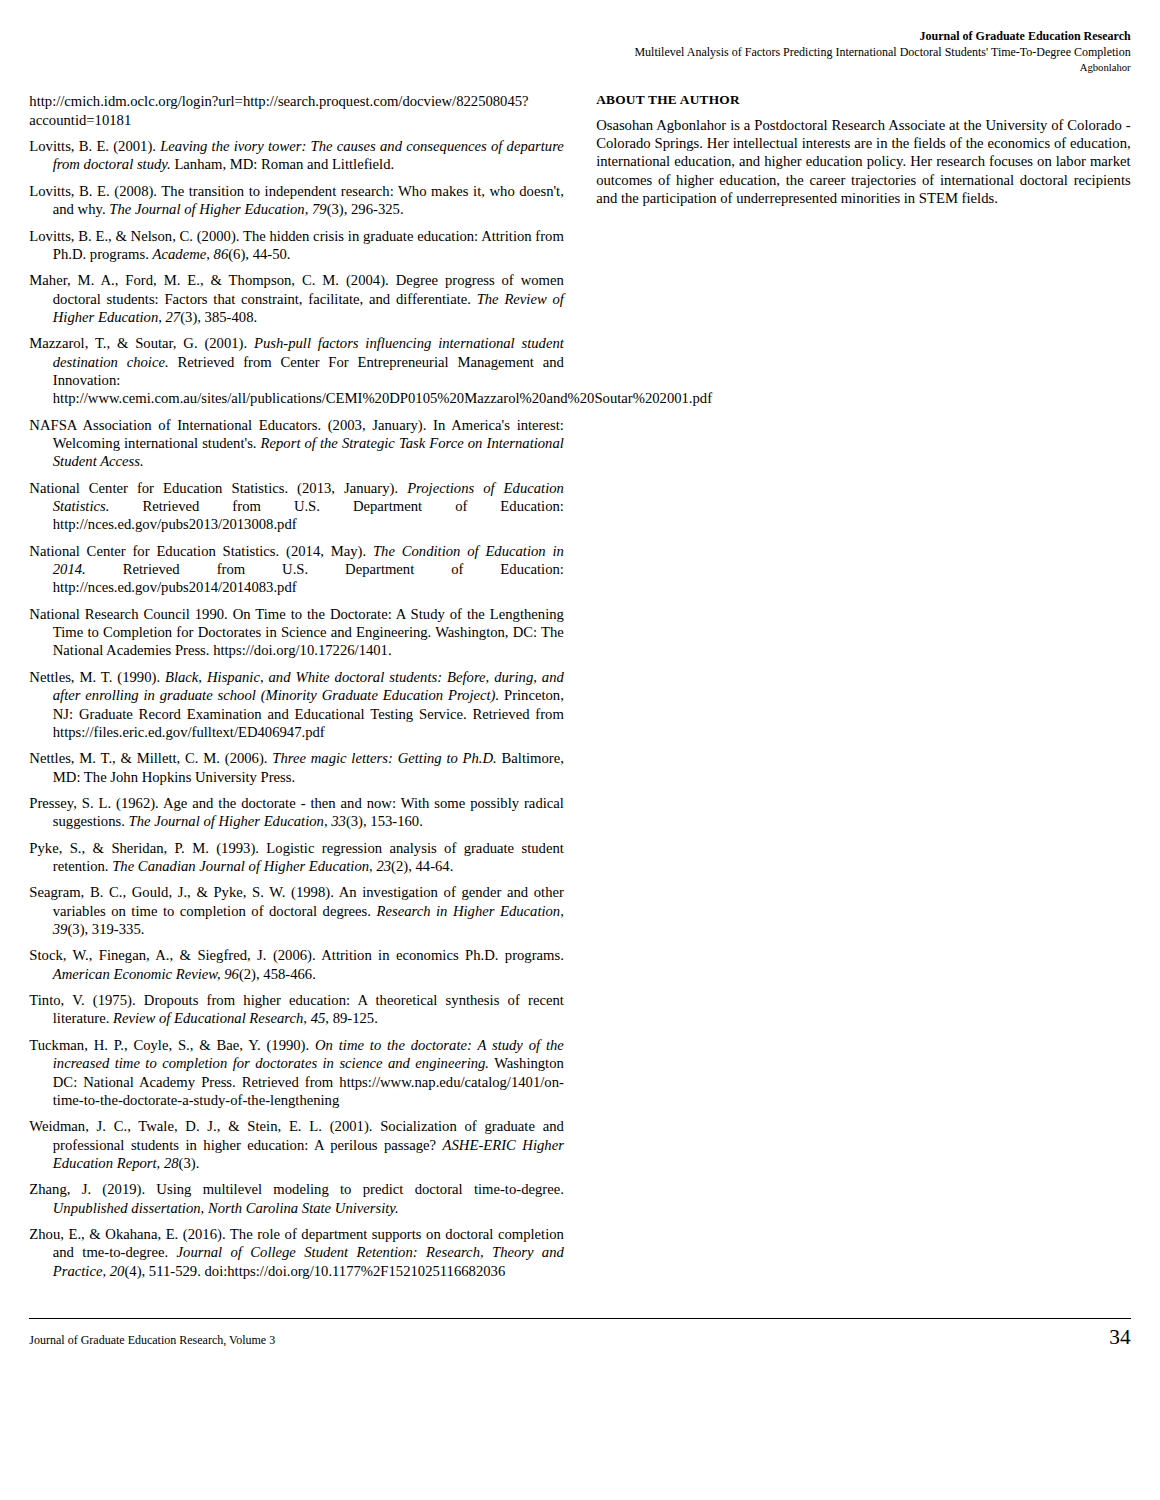Journal of Graduate Education Research
Multilevel Analysis of Factors Predicting International Doctoral Students' Time-To-Degree Completion
Agbonlahor
http://cmich.idm.oclc.org/login?url=http://search.proquest.com/docview/822508045?accountid=10181
Lovitts, B. E. (2001). Leaving the ivory tower: The causes and consequences of departure from doctoral study. Lanham, MD: Roman and Littlefield.
Lovitts, B. E. (2008). The transition to independent research: Who makes it, who doesn't, and why. The Journal of Higher Education, 79(3), 296-325.
Lovitts, B. E., & Nelson, C. (2000). The hidden crisis in graduate education: Attrition from Ph.D. programs. Academe, 86(6), 44-50.
Maher, M. A., Ford, M. E., & Thompson, C. M. (2004). Degree progress of women doctoral students: Factors that constraint, facilitate, and differentiate. The Review of Higher Education, 27(3), 385-408.
Mazzarol, T., & Soutar, G. (2001). Push-pull factors influencing international student destination choice. Retrieved from Center For Entrepreneurial Management and Innovation: http://www.cemi.com.au/sites/all/publications/CEMI%20DP0105%20Mazzarol%20and%20Soutar%202001.pdf
NAFSA Association of International Educators. (2003, January). In America's interest: Welcoming international student's. Report of the Strategic Task Force on International Student Access.
National Center for Education Statistics. (2013, January). Projections of Education Statistics. Retrieved from U.S. Department of Education: http://nces.ed.gov/pubs2013/2013008.pdf
National Center for Education Statistics. (2014, May). The Condition of Education in 2014. Retrieved from U.S. Department of Education: http://nces.ed.gov/pubs2014/2014083.pdf
National Research Council 1990. On Time to the Doctorate: A Study of the Lengthening Time to Completion for Doctorates in Science and Engineering. Washington, DC: The National Academies Press. https://doi.org/10.17226/1401.
Nettles, M. T. (1990). Black, Hispanic, and White doctoral students: Before, during, and after enrolling in graduate school (Minority Graduate Education Project). Princeton, NJ: Graduate Record Examination and Educational Testing Service. Retrieved from https://files.eric.ed.gov/fulltext/ED406947.pdf
Nettles, M. T., & Millett, C. M. (2006). Three magic letters: Getting to Ph.D. Baltimore, MD: The John Hopkins University Press.
Pressey, S. L. (1962). Age and the doctorate - then and now: With some possibly radical suggestions. The Journal of Higher Education, 33(3), 153-160.
Pyke, S., & Sheridan, P. M. (1993). Logistic regression analysis of graduate student retention. The Canadian Journal of Higher Education, 23(2), 44-64.
Seagram, B. C., Gould, J., & Pyke, S. W. (1998). An investigation of gender and other variables on time to completion of doctoral degrees. Research in Higher Education, 39(3), 319-335.
Stock, W., Finegan, A., & Siegfred, J. (2006). Attrition in economics Ph.D. programs. American Economic Review, 96(2), 458-466.
Tinto, V. (1975). Dropouts from higher education: A theoretical synthesis of recent literature. Review of Educational Research, 45, 89-125.
Tuckman, H. P., Coyle, S., & Bae, Y. (1990). On time to the doctorate: A study of the increased time to completion for doctorates in science and engineering. Washington DC: National Academy Press. Retrieved from https://www.nap.edu/catalog/1401/on-time-to-the-doctorate-a-study-of-the-lengthening
Weidman, J. C., Twale, D. J., & Stein, E. L. (2001). Socialization of graduate and professional students in higher education: A perilous passage? ASHE-ERIC Higher Education Report, 28(3).
Zhang, J. (2019). Using multilevel modeling to predict doctoral time-to-degree. Unpublished dissertation, North Carolina State University.
Zhou, E., & Okahana, E. (2016). The role of department supports on doctoral completion and tme-to-degree. Journal of College Student Retention: Research, Theory and Practice, 20(4), 511-529. doi:https://doi.org/10.1177%2F1521025116682036
About the Author
Osasohan Agbonlahor is a Postdoctoral Research Associate at the University of Colorado - Colorado Springs. Her intellectual interests are in the fields of the economics of education, international education, and higher education policy. Her research focuses on labor market outcomes of higher education, the career trajectories of international doctoral recipients and the participation of underrepresented minorities in STEM fields.
Journal of Graduate Education Research, Volume 3 34